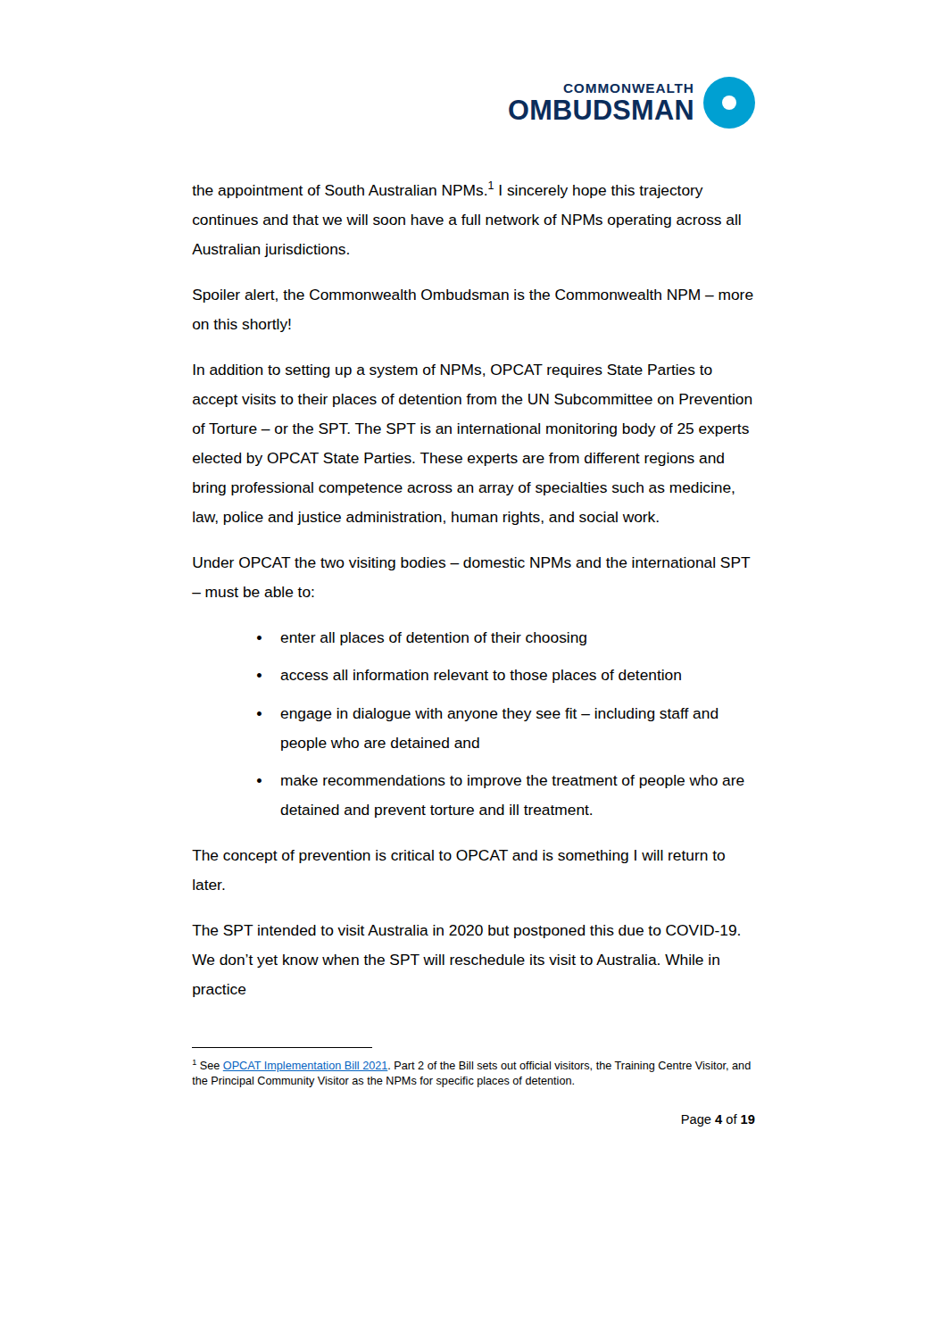COMMONWEALTH
OMBUDSMAN
the appointment of South Australian NPMs.1 I sincerely hope this trajectory continues and that we will soon have a full network of NPMs operating across all Australian jurisdictions.
Spoiler alert, the Commonwealth Ombudsman is the Commonwealth NPM – more on this shortly!
In addition to setting up a system of NPMs, OPCAT requires State Parties to accept visits to their places of detention from the UN Subcommittee on Prevention of Torture – or the SPT. The SPT is an international monitoring body of 25 experts elected by OPCAT State Parties. These experts are from different regions and bring professional competence across an array of specialties such as medicine, law, police and justice administration, human rights, and social work.
Under OPCAT the two visiting bodies – domestic NPMs and the international SPT – must be able to:
enter all places of detention of their choosing
access all information relevant to those places of detention
engage in dialogue with anyone they see fit – including staff and people who are detained and
make recommendations to improve the treatment of people who are detained and prevent torture and ill treatment.
The concept of prevention is critical to OPCAT and is something I will return to later.
The SPT intended to visit Australia in 2020 but postponed this due to COVID-19. We don’t yet know when the SPT will reschedule its visit to Australia. While in practice
1 See OPCAT Implementation Bill 2021. Part 2 of the Bill sets out official visitors, the Training Centre Visitor, and the Principal Community Visitor as the NPMs for specific places of detention.
Page 4 of 19